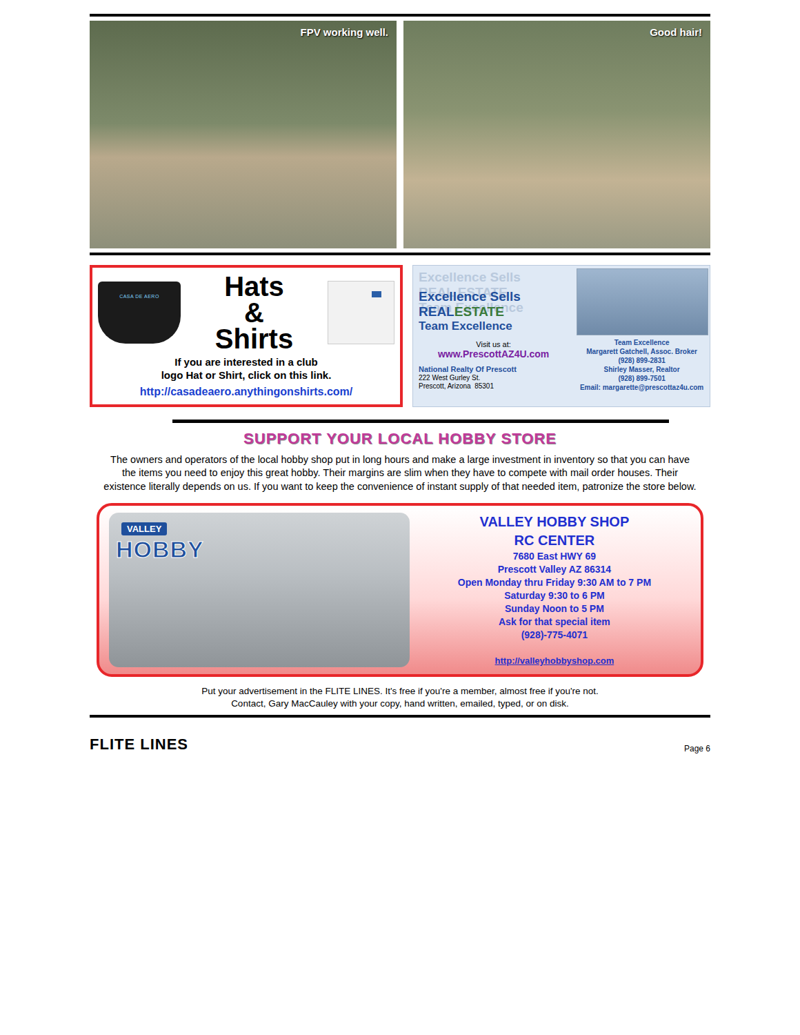FPV working well.
Good hair!
Hats
&
Shirts
If you are interested in a club
logo Hat or Shirt, click on this link. http://casadeaero.anythingonshirts.com/
Excellence Sells
REAL ESTATE
Team Excellence
Excellence Sells
REAL ESTATE
Team Excellence
Visit us at:
www.PrescottAZ4U.com
National Realty Of Prescott
222 West Gurley St.
Prescott, Arizona 85301
Team Excellence
Margarett Gatchell, Assoc. Broker
(928) 899-2831
Shirley Masser, Realtor
(928) 899-7501
Email: margarette@prescottaz4u.com
SUPPORT YOUR LOCAL HOBBY STORE
The owners and operators of the local hobby shop put in long hours and make a large investment in inventory so that you can have the items you need to enjoy this great hobby. Their margins are slim when they have to compete with mail order houses. Their existence literally depends on us. If you want to keep the convenience of instant supply of that needed item, patronize the store below.
VALLEY
HOBBY
VALLEY HOBBY SHOP
RC CENTER
7680 East HWY 69
Prescott Valley AZ 86314
Open Monday thru Friday 9:30 AM to 7 PM
Saturday 9:30 to 6 PM
Sunday Noon to 5 PM
Ask for that special item
(928)-775-4071
http://valleyhobbyshop.com
Put your advertisement in the FLITE LINES. It's free if you're a member, almost free if you're not.
Contact, Gary MacCauley with your copy, hand written, emailed, typed, or on disk.
FLITE LINES
Page 6